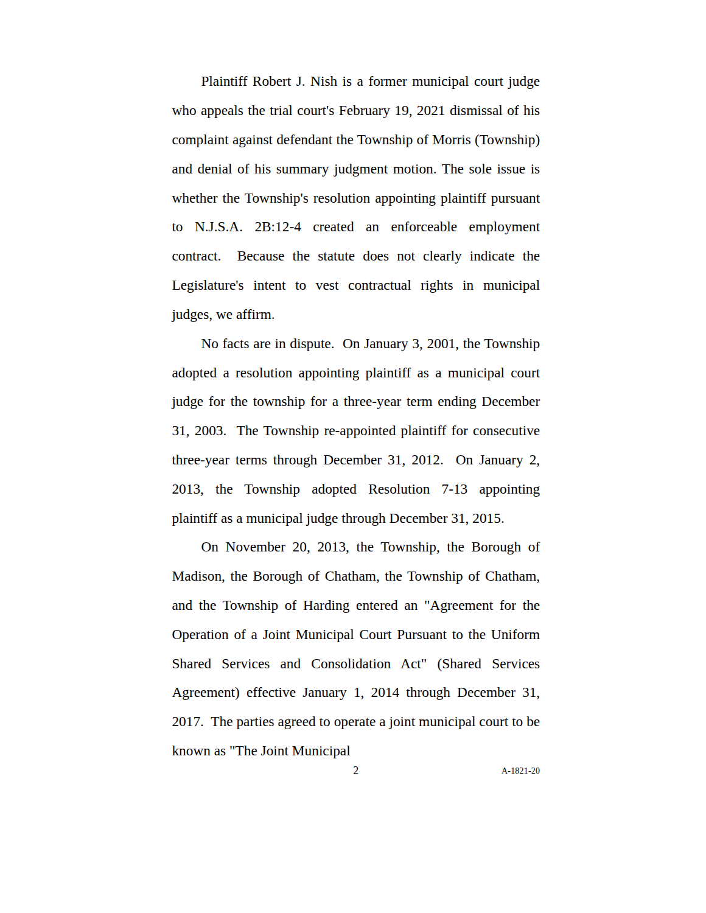Plaintiff Robert J. Nish is a former municipal court judge who appeals the trial court's February 19, 2021 dismissal of his complaint against defendant the Township of Morris (Township) and denial of his summary judgment motion. The sole issue is whether the Township's resolution appointing plaintiff pursuant to N.J.S.A. 2B:12-4 created an enforceable employment contract. Because the statute does not clearly indicate the Legislature's intent to vest contractual rights in municipal judges, we affirm.
No facts are in dispute. On January 3, 2001, the Township adopted a resolution appointing plaintiff as a municipal court judge for the township for a three-year term ending December 31, 2003. The Township re-appointed plaintiff for consecutive three-year terms through December 31, 2012. On January 2, 2013, the Township adopted Resolution 7-13 appointing plaintiff as a municipal judge through December 31, 2015.
On November 20, 2013, the Township, the Borough of Madison, the Borough of Chatham, the Township of Chatham, and the Township of Harding entered an "Agreement for the Operation of a Joint Municipal Court Pursuant to the Uniform Shared Services and Consolidation Act" (Shared Services Agreement) effective January 1, 2014 through December 31, 2017. The parties agreed to operate a joint municipal court to be known as "The Joint Municipal
2 A-1821-20